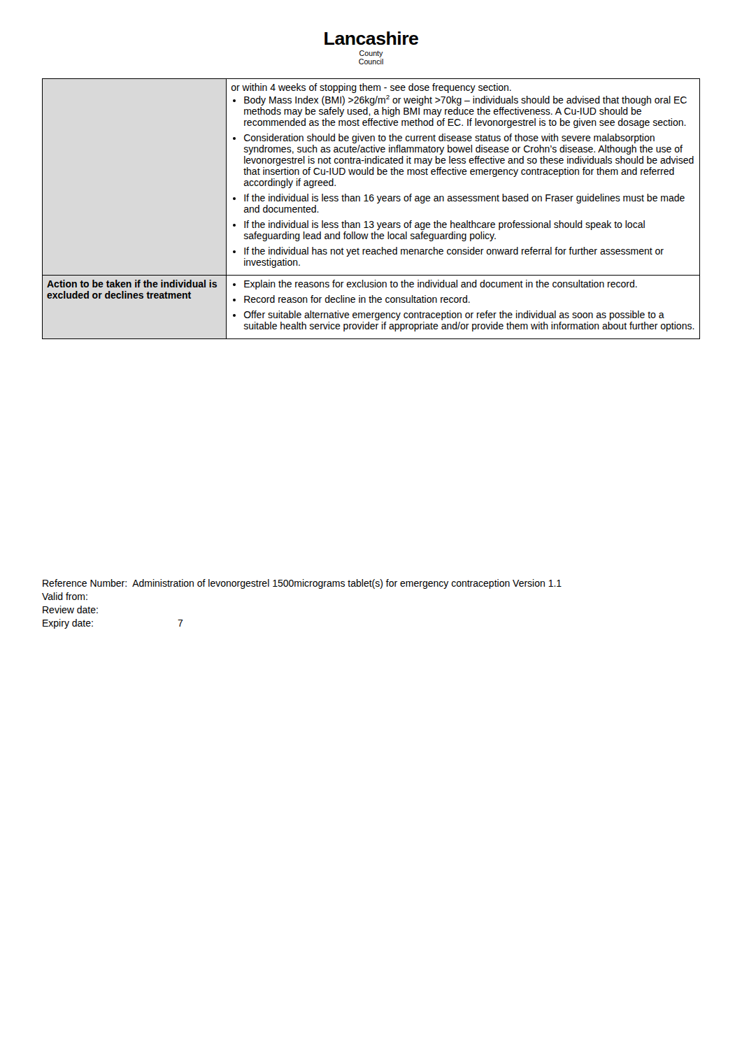Lancashire
County
Council
| | or within 4 weeks of stopping them - see dose frequency section. Body Mass Index (BMI) >26kg/m 2 or weight >70kg – individuals should be advised that though oral EC methods may be safely used, a high BMI may reduce the effectiveness. A Cu-IUD should be recommended as the most effective method of EC. If levonorgestrel is to be given see dosage section. Consideration should be given to the current disease status of those with severe malabsorption syndromes, such as acute/active inflammatory bowel disease or Crohn’s disease. Although the use of levonorgestrel is not contra-indicated it may be less effective and so these individuals should be advised that insertion of Cu-IUD would be the most effective emergency contraception for them and referred accordingly if agreed. If the individual is less than 16 years of age an assessment based on Fraser guidelines must be made and documented. If the individual is less than 13 years of age the healthcare professional should speak to local safeguarding lead and follow the local safeguarding policy. If the individual has not yet reached menarche consider onward referral for further assessment or investigation. |
| Action to be taken if the individual is excluded or declines treatment | Explain the reasons for exclusion to the individual and document in the consultation record. Record reason for decline in the consultation record. Offer suitable alternative emergency contraception or refer the individual as soon as possible to a suitable health service provider if appropriate and/or provide them with information about further options. |
Reference Number: Administration of levonorgestrel 1500micrograms tablet(s) for emergency contraception Version 1.1
Valid from:
Review date:
Expiry date:7